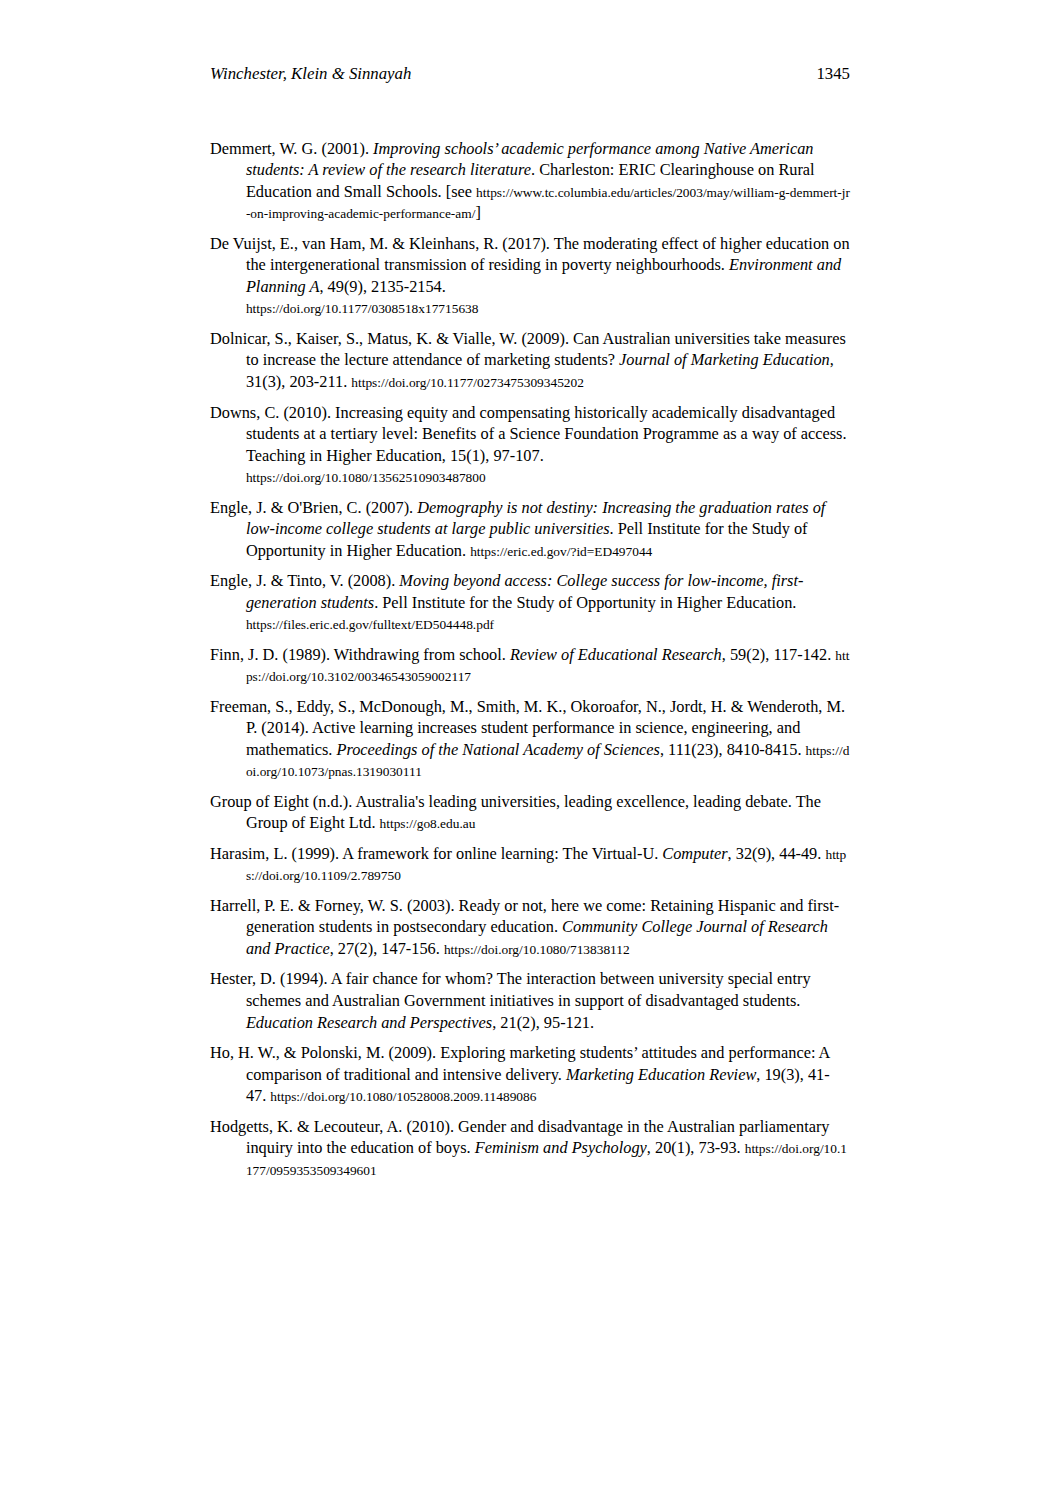Winchester, Klein & Sinnayah 1345
Demmert, W. G. (2001). Improving schools’ academic performance among Native American students: A review of the research literature. Charleston: ERIC Clearinghouse on Rural Education and Small Schools. [see https://www.tc.columbia.edu/articles/2003/may/william-g-demmert-jr-on-improving-academic-performance-am/]
De Vuijst, E., van Ham, M. & Kleinhans, R. (2017). The moderating effect of higher education on the intergenerational transmission of residing in poverty neighbourhoods. Environment and Planning A, 49(9), 2135-2154.
https://doi.org/10.1177/0308518x17715638
Dolnicar, S., Kaiser, S., Matus, K. & Vialle, W. (2009). Can Australian universities take measures to increase the lecture attendance of marketing students? Journal of Marketing Education, 31(3), 203-211. https://doi.org/10.1177/0273475309345202
Downs, C. (2010). Increasing equity and compensating historically academically disadvantaged students at a tertiary level: Benefits of a Science Foundation Programme as a way of access. Teaching in Higher Education, 15(1), 97-107.
https://doi.org/10.1080/13562510903487800
Engle, J. & O'Brien, C. (2007). Demography is not destiny: Increasing the graduation rates of low-income college students at large public universities. Pell Institute for the Study of Opportunity in Higher Education. https://eric.ed.gov/?id=ED497044
Engle, J. & Tinto, V. (2008). Moving beyond access: College success for low-income, first-generation students. Pell Institute for the Study of Opportunity in Higher Education.
https://files.eric.ed.gov/fulltext/ED504448.pdf
Finn, J. D. (1989). Withdrawing from school. Review of Educational Research, 59(2), 117-142. https://doi.org/10.3102/00346543059002117
Freeman, S., Eddy, S., McDonough, M., Smith, M. K., Okoroafor, N., Jordt, H. & Wenderoth, M. P. (2014). Active learning increases student performance in science, engineering, and mathematics. Proceedings of the National Academy of Sciences, 111(23), 8410-8415. https://doi.org/10.1073/pnas.1319030111
Group of Eight (n.d.). Australia's leading universities, leading excellence, leading debate. The Group of Eight Ltd. https://go8.edu.au
Harasim, L. (1999). A framework for online learning: The Virtual-U. Computer, 32(9), 44-49. https://doi.org/10.1109/2.789750
Harrell, P. E. & Forney, W. S. (2003). Ready or not, here we come: Retaining Hispanic and first-generation students in postsecondary education. Community College Journal of Research and Practice, 27(2), 147-156. https://doi.org/10.1080/713838112
Hester, D. (1994). A fair chance for whom? The interaction between university special entry schemes and Australian Government initiatives in support of disadvantaged students. Education Research and Perspectives, 21(2), 95-121.
Ho, H. W., & Polonski, M. (2009). Exploring marketing students’ attitudes and performance: A comparison of traditional and intensive delivery. Marketing Education Review, 19(3), 41-47. https://doi.org/10.1080/10528008.2009.11489086
Hodgetts, K. & Lecouteur, A. (2010). Gender and disadvantage in the Australian parliamentary inquiry into the education of boys. Feminism and Psychology, 20(1), 73-93. https://doi.org/10.1177/0959353509349601